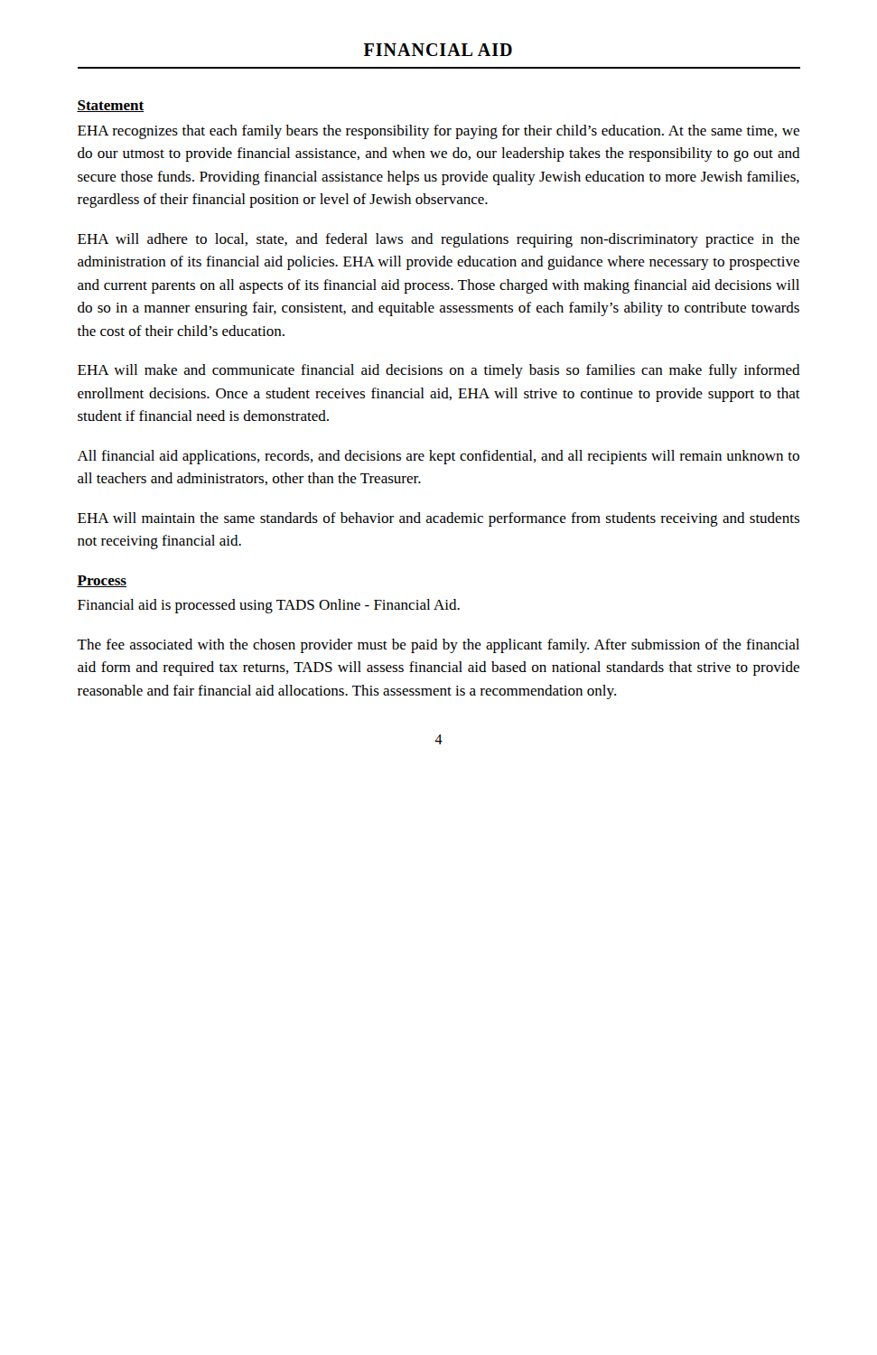FINANCIAL AID
Statement
EHA recognizes that each family bears the responsibility for paying for their child’s education. At the same time, we do our utmost to provide financial assistance, and when we do, our leadership takes the responsibility to go out and secure those funds. Providing financial assistance helps us provide quality Jewish education to more Jewish families, regardless of their financial position or level of Jewish observance.
EHA will adhere to local, state, and federal laws and regulations requiring non-discriminatory practice in the administration of its financial aid policies. EHA will provide education and guidance where necessary to prospective and current parents on all aspects of its financial aid process. Those charged with making financial aid decisions will do so in a manner ensuring fair, consistent, and equitable assessments of each family’s ability to contribute towards the cost of their child’s education.
EHA will make and communicate financial aid decisions on a timely basis so families can make fully informed enrollment decisions. Once a student receives financial aid, EHA will strive to continue to provide support to that student if financial need is demonstrated.
All financial aid applications, records, and decisions are kept confidential, and all recipients will remain unknown to all teachers and administrators, other than the Treasurer.
EHA will maintain the same standards of behavior and academic performance from students receiving and students not receiving financial aid.
Process
Financial aid is processed using TADS Online - Financial Aid.
The fee associated with the chosen provider must be paid by the applicant family. After submission of the financial aid form and required tax returns, TADS will assess financial aid based on national standards that strive to provide reasonable and fair financial aid allocations. This assessment is a recommendation only.
4